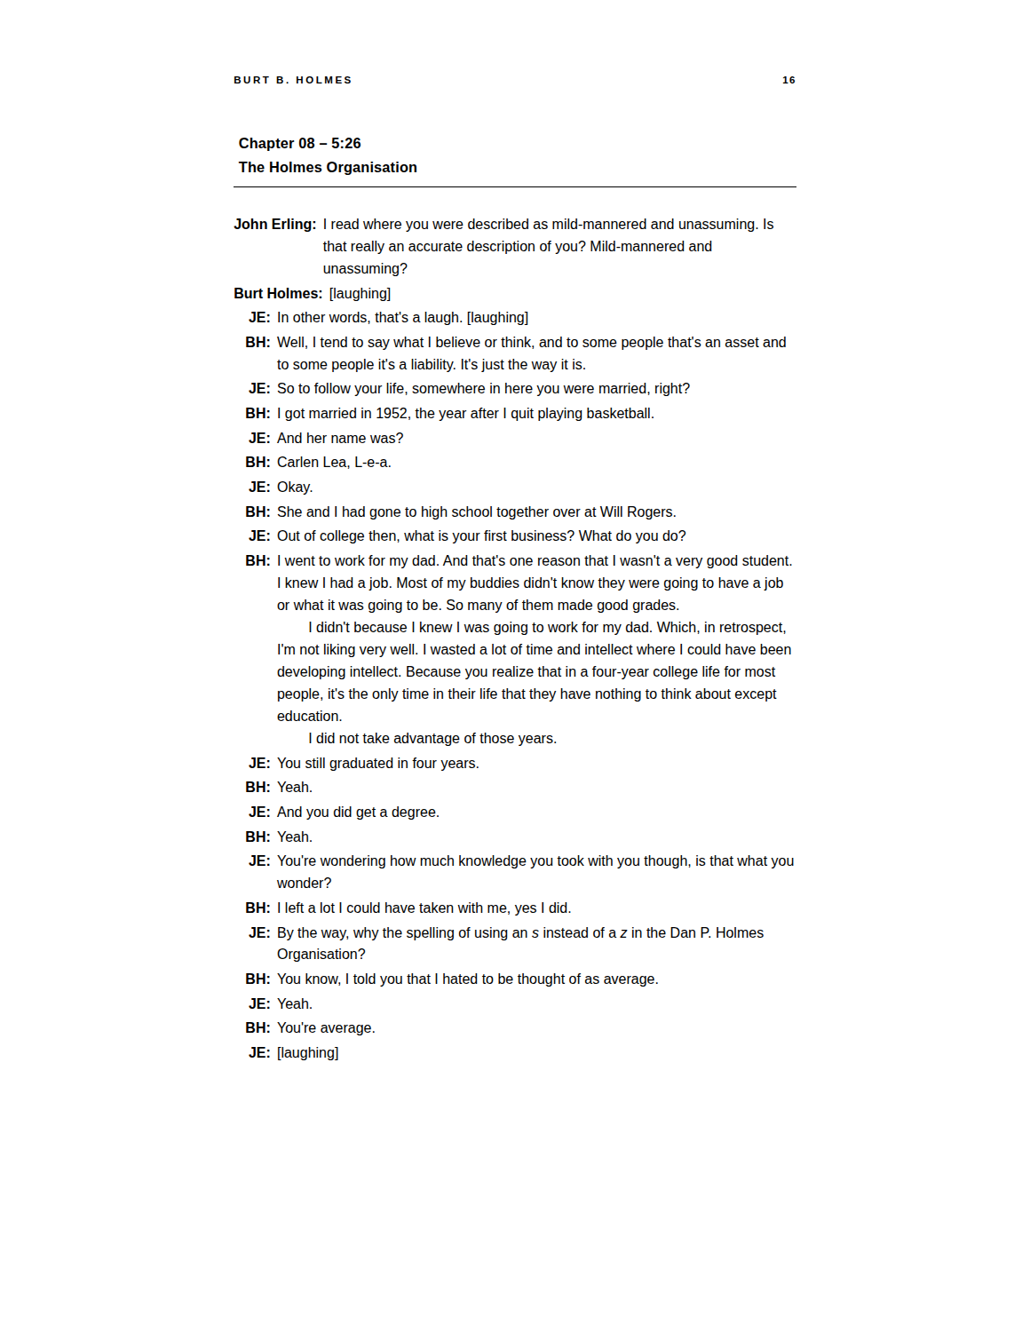BURT B. HOLMES 16
Chapter 08 – 5:26
The Holmes Organisation
John Erling:
I read where you were described as mild-mannered and unassuming. Is that really an accurate description of you? Mild-mannered and unassuming?
Burt Holmes:
[laughing]
JE:
In other words, that's a laugh. [laughing]
BH:
Well, I tend to say what I believe or think, and to some people that's an asset and to some people it's a liability. It's just the way it is.
JE:
So to follow your life, somewhere in here you were married, right?
BH:
I got married in 1952, the year after I quit playing basketball.
JE:
And her name was?
BH:
Carlen Lea, L-e-a.
JE:
Okay.
BH:
She and I had gone to high school together over at Will Rogers.
JE:
Out of college then, what is your first business? What do you do?
BH:
I went to work for my dad. And that's one reason that I wasn't a very good student. I knew I had a job. Most of my buddies didn't know they were going to have a job or what it was going to be. So many of them made good grades.
I didn't because I knew I was going to work for my dad. Which, in retrospect, I'm not liking very well. I wasted a lot of time and intellect where I could have been developing intellect. Because you realize that in a four-year college life for most people, it's the only time in their life that they have nothing to think about except education.
I did not take advantage of those years.
JE:
You still graduated in four years.
BH:
Yeah.
JE:
And you did get a degree.
BH:
Yeah.
JE:
You're wondering how much knowledge you took with you though, is that what you wonder?
BH:
I left a lot I could have taken with me, yes I did.
JE:
By the way, why the spelling of using an s instead of a z in the Dan P. Holmes Organisation?
BH:
You know, I told you that I hated to be thought of as average.
JE:
Yeah.
BH:
You're average.
JE:
[laughing]